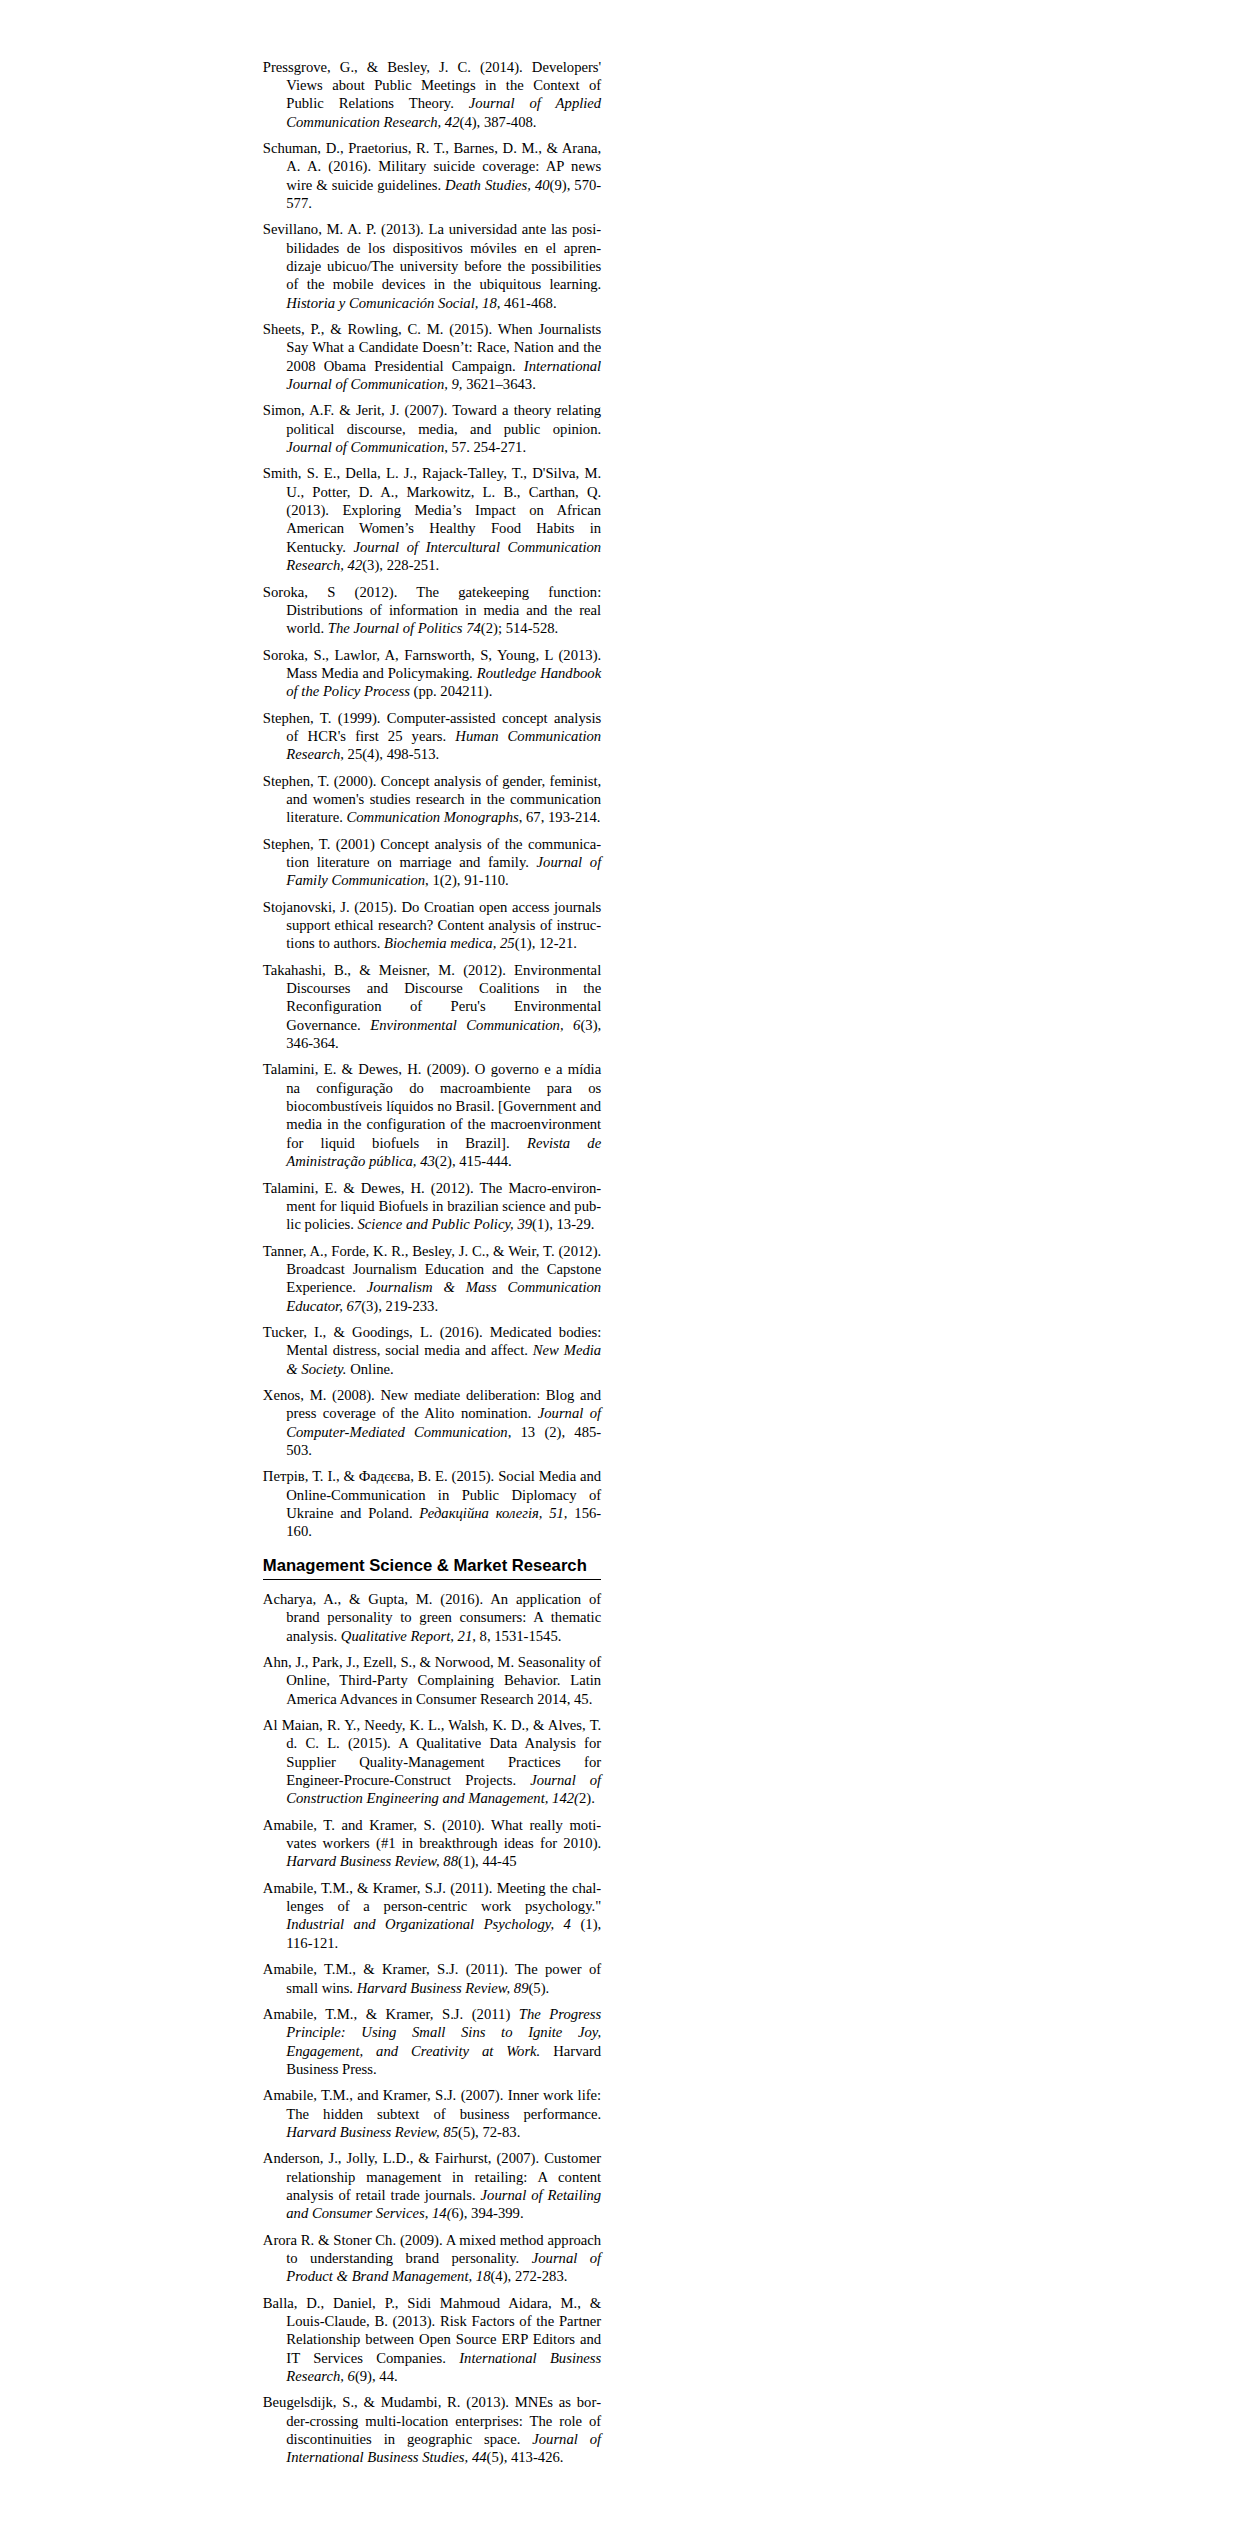Pressgrove, G., & Besley, J. C. (2014). Developers' Views about Public Meetings in the Context of Public Relations Theory. Journal of Applied Communication Research, 42(4), 387-408.
Schuman, D., Praetorius, R. T., Barnes, D. M., & Arana, A. A. (2016). Military suicide coverage: AP news wire & suicide guidelines. Death Studies, 40(9), 570-577.
Sevillano, M. A. P. (2013). La universidad ante las posibilidades de los dispositivos móviles en el aprendizaje ubicuo/The university before the possibilities of the mobile devices in the ubiquitous learning. Historia y Comunicación Social, 18, 461-468.
Sheets, P., & Rowling, C. M. (2015). When Journalists Say What a Candidate Doesn’t: Race, Nation and the 2008 Obama Presidential Campaign. International Journal of Communication, 9, 3621–3643.
Simon, A.F. & Jerit, J. (2007). Toward a theory relating political discourse, media, and public opinion. Journal of Communication, 57. 254-271.
Smith, S. E., Della, L. J., Rajack-Talley, T., D'Silva, M. U., Potter, D. A., Markowitz, L. B., Carthan, Q. (2013). Exploring Media’s Impact on African American Women’s Healthy Food Habits in Kentucky. Journal of Intercultural Communication Research, 42(3), 228-251.
Soroka, S (2012). The gatekeeping function: Distributions of information in media and the real world. The Journal of Politics 74(2); 514-528.
Soroka, S., Lawlor, A, Farnsworth, S, Young, L (2013). Mass Media and Policymaking. Routledge Handbook of the Policy Process (pp. 204211).
Stephen, T. (1999). Computer-assisted concept analysis of HCR's first 25 years. Human Communication Research, 25(4), 498-513.
Stephen, T. (2000). Concept analysis of gender, feminist, and women's studies research in the communication literature. Communication Monographs, 67, 193-214.
Stephen, T. (2001) Concept analysis of the communication literature on marriage and family. Journal of Family Communication, 1(2), 91-110.
Stojanovski, J. (2015). Do Croatian open access journals support ethical research? Content analysis of instructions to authors. Biochemia medica, 25(1), 12-21.
Takahashi, B., & Meisner, M. (2012). Environmental Discourses and Discourse Coalitions in the Reconfiguration of Peru's Environmental Governance. Environmental Communication, 6(3), 346-364.
Talamini, E. & Dewes, H. (2009). O governo e a mídia na configuração do macroambiente para os biocombustíveis líquidos no Brasil. [Government and media in the configuration of the macroenvironment for liquid biofuels in Brazil]. Revista de Aministração pública, 43(2), 415-444.
Talamini, E. & Dewes, H. (2012). The Macro-environment for liquid Biofuels in brazilian science and public policies. Science and Public Policy, 39(1), 13-29.
Tanner, A., Forde, K. R., Besley, J. C., & Weir, T. (2012). Broadcast Journalism Education and the Capstone Experience. Journalism & Mass Communication Educator, 67(3), 219-233.
Tucker, I., & Goodings, L. (2016). Medicated bodies: Mental distress, social media and affect. New Media & Society. Online.
Xenos, M. (2008). New mediate deliberation: Blog and press coverage of the Alito nomination. Journal of Computer-Mediated Communication, 13 (2), 485-503.
Петрів, Т. І., & Фадєєва, В. Е. (2015). Social Media and Online-Communication in Public Diplomacy of Ukraine and Poland. Редакційна колегія, 51, 156-160.
Management Science & Market Research
Acharya, A., & Gupta, M. (2016). An application of brand personality to green consumers: A thematic analysis. Qualitative Report, 21, 8, 1531-1545.
Ahn, J., Park, J., Ezell, S., & Norwood, M. Seasonality of Online, Third-Party Complaining Behavior. Latin America Advances in Consumer Research 2014, 45.
Al Maian, R. Y., Needy, K. L., Walsh, K. D., & Alves, T. d. C. L. (2015). A Qualitative Data Analysis for Supplier Quality-Management Practices for Engineer-Procure-Construct Projects. Journal of Construction Engineering and Management, 142(2).
Amabile, T. and Kramer, S. (2010). What really motivates workers (#1 in breakthrough ideas for 2010). Harvard Business Review, 88(1), 44-45
Amabile, T.M., & Kramer, S.J. (2011). Meeting the challenges of a person-centric work psychology." Industrial and Organizational Psychology, 4 (1), 116-121.
Amabile, T.M., & Kramer, S.J. (2011). The power of small wins. Harvard Business Review, 89(5).
Amabile, T.M., & Kramer, S.J. (2011) The Progress Principle: Using Small Sins to Ignite Joy, Engagement, and Creativity at Work. Harvard Business Press.
Amabile, T.M., and Kramer, S.J. (2007). Inner work life: The hidden subtext of business performance. Harvard Business Review, 85(5), 72-83.
Anderson, J., Jolly, L.D., & Fairhurst, (2007). Customer relationship management in retailing: A content analysis of retail trade journals. Journal of Retailing and Consumer Services, 14(6), 394-399.
Arora R. & Stoner Ch. (2009). A mixed method approach to understanding brand personality. Journal of Product & Brand Management, 18(4), 272-283.
Balla, D., Daniel, P., Sidi Mahmoud Aidara, M., & Louis-Claude, B. (2013). Risk Factors of the Partner Relationship between Open Source ERP Editors and IT Services Companies. International Business Research, 6(9), 44.
Beugelsdijk, S., & Mudambi, R. (2013). MNEs as border-crossing multi-location enterprises: The role of discontinuities in geographic space. Journal of International Business Studies, 44(5), 413-426.